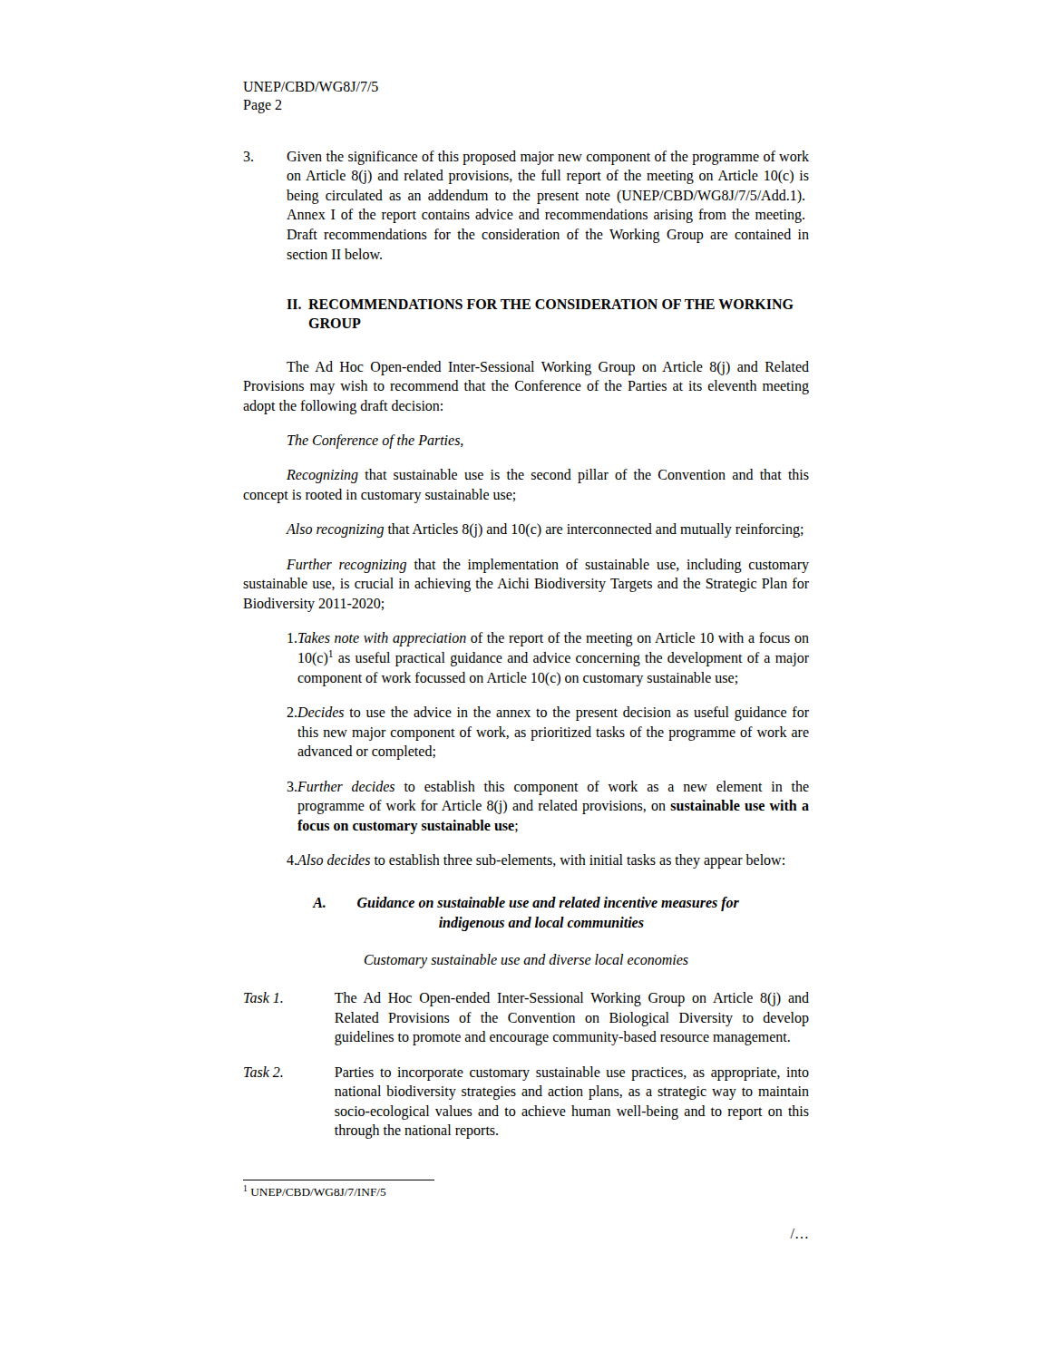UNEP/CBD/WG8J/7/5
Page 2
3.
Given the significance of this proposed major new component of the programme of work on Article 8(j) and related provisions, the full report of the meeting on Article 10(c) is being circulated as an addendum to the present note (UNEP/CBD/WG8J/7/5/Add.1). Annex I of the report contains advice and recommendations arising from the meeting. Draft recommendations for the consideration of the Working Group are contained in section II below.
II.
RECOMMENDATIONS FOR THE CONSIDERATION OF THE WORKING GROUP
The Ad Hoc Open-ended Inter-Sessional Working Group on Article 8(j) and Related Provisions may wish to recommend that the Conference of the Parties at its eleventh meeting adopt the following draft decision:
The Conference of the Parties,
Recognizing that sustainable use is the second pillar of the Convention and that this concept is rooted in customary sustainable use;
Also recognizing that Articles 8(j) and 10(c) are interconnected and mutually reinforcing;
Further recognizing that the implementation of sustainable use, including customary sustainable use, is crucial in achieving the Aichi Biodiversity Targets and the Strategic Plan for Biodiversity 2011-2020;
1.
Takes note with appreciation of the report of the meeting on Article 10 with a focus on 10(c)1 as useful practical guidance and advice concerning the development of a major component of work focussed on Article 10(c) on customary sustainable use;
2.
Decides to use the advice in the annex to the present decision as useful guidance for this new major component of work, as prioritized tasks of the programme of work are advanced or completed;
3.
Further decides to establish this component of work as a new element in the programme of work for Article 8(j) and related provisions, on sustainable use with a focus on customary sustainable use;
4.
Also decides to establish three sub-elements, with initial tasks as they appear below:
A. Guidance on sustainable use and related incentive measures for
indigenous and local communities
Customary sustainable use and diverse local economies
Task 1.
The Ad Hoc Open-ended Inter-Sessional Working Group on Article 8(j) and Related Provisions of the Convention on Biological Diversity to develop guidelines to promote and encourage community-based resource management.
Task 2.
Parties to incorporate customary sustainable use practices, as appropriate, into national biodiversity strategies and action plans, as a strategic way to maintain socio-ecological values and to achieve human well-being and to report on this through the national reports.
1 UNEP/CBD/WG8J/7/INF/5
/…